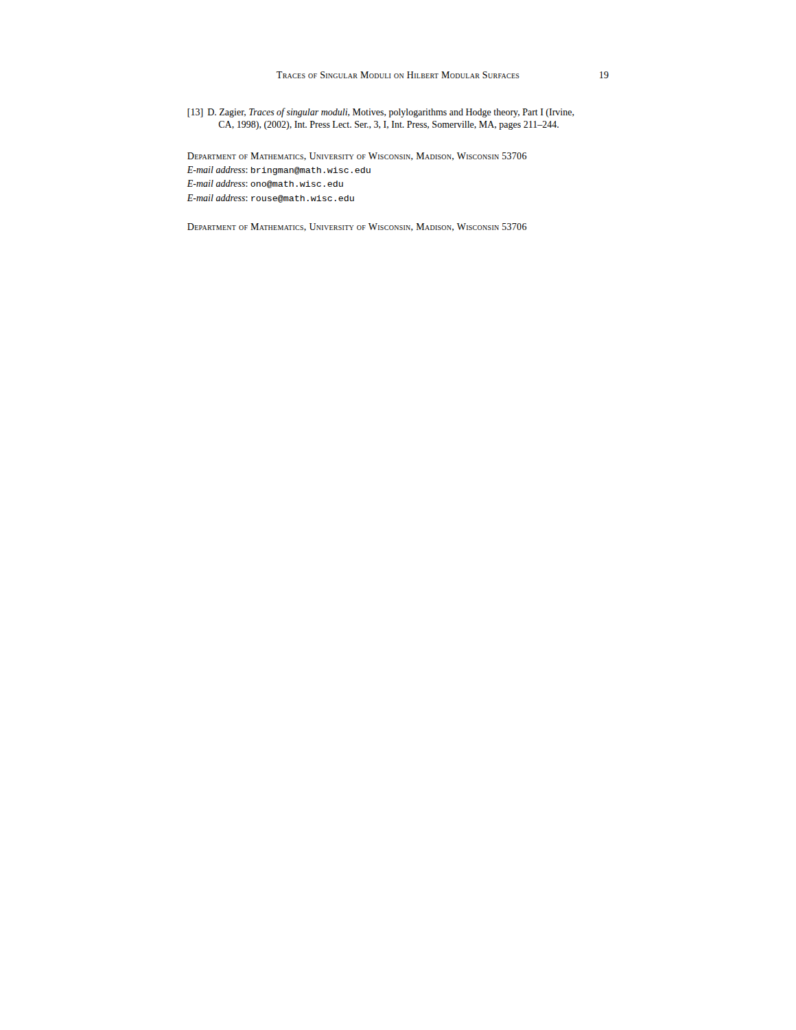Traces of Singular Moduli on Hilbert Modular Surfaces 19
[13] D. Zagier, Traces of singular moduli, Motives, polylogarithms and Hodge theory, Part I (Irvine, CA, 1998), (2002), Int. Press Lect. Ser., 3, I, Int. Press, Somerville, MA, pages 211–244.
Department of Mathematics, University of Wisconsin, Madison, Wisconsin 53706
E-mail address: bringman@math.wisc.edu
E-mail address: ono@math.wisc.edu
E-mail address: rouse@math.wisc.edu
Department of Mathematics, University of Wisconsin, Madison, Wisconsin 53706